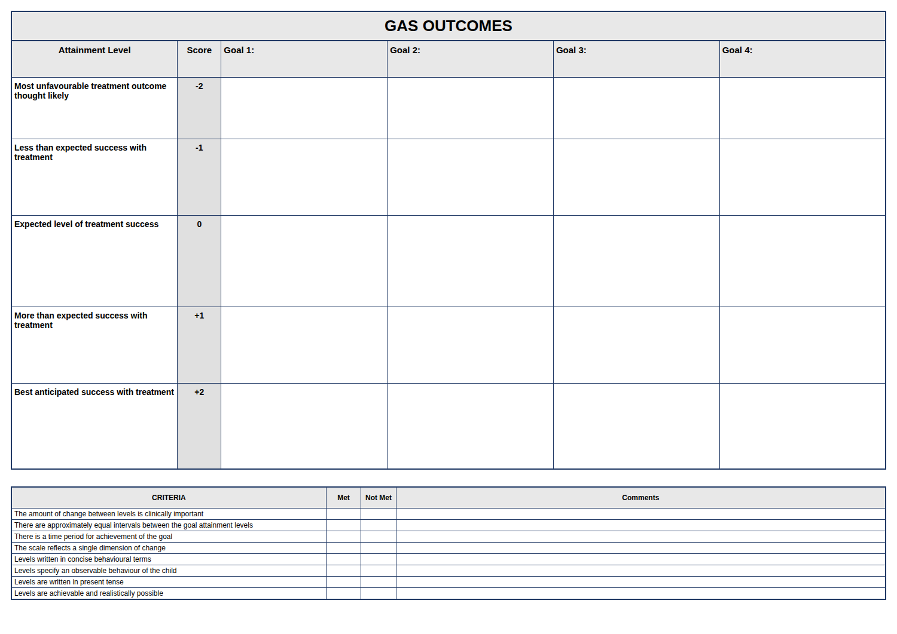GAS OUTCOMES
| Attainment Level | Score | Goal 1: | Goal 2: | Goal 3: | Goal 4: |
| --- | --- | --- | --- | --- | --- |
| Most unfavourable treatment outcome thought likely | -2 | | | | |
| Less than expected success with treatment | -1 | | | | |
| Expected level of treatment success | 0 | | | | |
| More than expected success with treatment | +1 | | | | |
| Best anticipated success with treatment | +2 | | | | |
| CRITERIA | Met | Not Met | Comments |
| --- | --- | --- | --- |
| The amount of change between levels is clinically important | | | |
| There are approximately equal intervals between the goal attainment levels | | | |
| There is a time period for achievement of the goal | | | |
| The scale reflects a single dimension of change | | | |
| Levels written in concise behavioural terms | | | |
| Levels specify an observable behaviour of the child | | | |
| Levels are written in present tense | | | |
| Levels are achievable and realistically possible | | | |